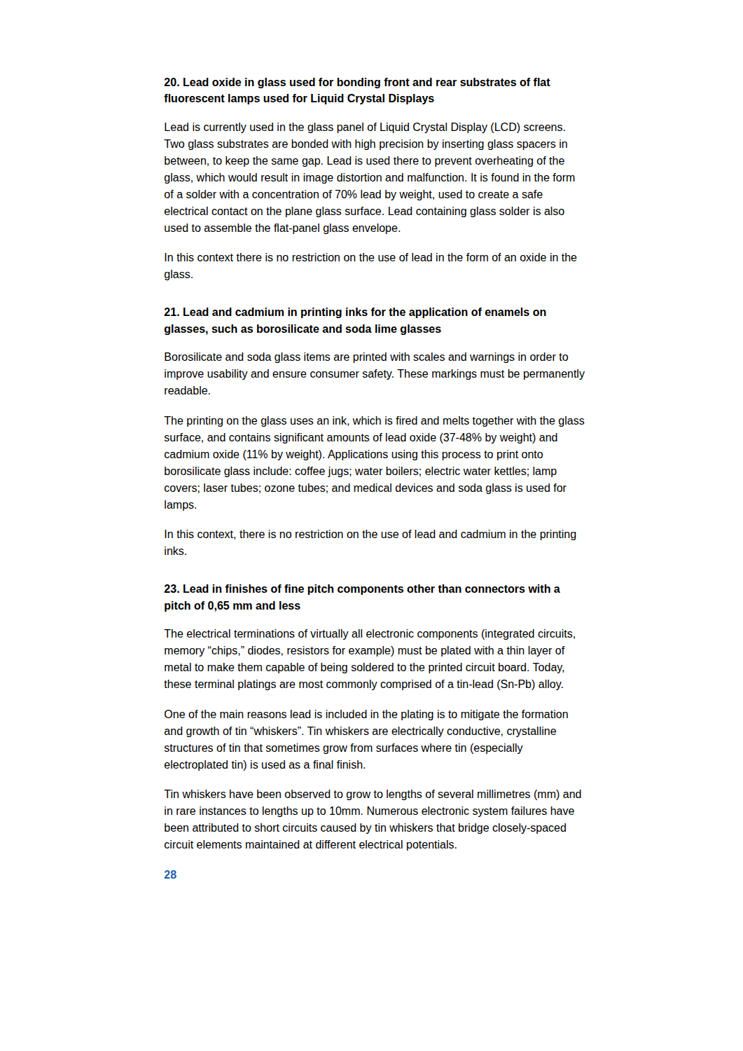20. Lead oxide in glass used for bonding front and rear substrates of flat fluorescent lamps used for Liquid Crystal Displays
Lead is currently used in the glass panel of Liquid Crystal Display (LCD) screens. Two glass substrates are bonded with high precision by inserting glass spacers in between, to keep the same gap. Lead is used there to prevent overheating of the glass, which would result in image distortion and malfunction. It is found in the form of a solder with a concentration of 70% lead by weight, used to create a safe electrical contact on the plane glass surface. Lead containing glass solder is also used to assemble the flat-panel glass envelope.
In this context there is no restriction on the use of lead in the form of an oxide in the glass.
21. Lead and cadmium in printing inks for the application of enamels on glasses, such as borosilicate and soda lime glasses
Borosilicate and soda glass items are printed with scales and warnings in order to improve usability and ensure consumer safety. These markings must be permanently readable.
The printing on the glass uses an ink, which is fired and melts together with the glass surface, and contains significant amounts of lead oxide (37-48% by weight) and cadmium oxide (11% by weight). Applications using this process to print onto borosilicate glass include: coffee jugs; water boilers; electric water kettles; lamp covers; laser tubes; ozone tubes; and medical devices and soda glass is used for lamps.
In this context, there is no restriction on the use of lead and cadmium in the printing inks.
23. Lead in finishes of fine pitch components other than connectors with a pitch of 0,65 mm and less
The electrical terminations of virtually all electronic components (integrated circuits, memory “chips,” diodes, resistors for example) must be plated with a thin layer of metal to make them capable of being soldered to the printed circuit board. Today, these terminal platings are most commonly comprised of a tin-lead (Sn-Pb) alloy.
One of the main reasons lead is included in the plating is to mitigate the formation and growth of tin “whiskers”. Tin whiskers are electrically conductive, crystalline structures of tin that sometimes grow from surfaces where tin (especially electroplated tin) is used as a final finish.
Tin whiskers have been observed to grow to lengths of several millimetres (mm) and in rare instances to lengths up to 10mm. Numerous electronic system failures have been attributed to short circuits caused by tin whiskers that bridge closely-spaced circuit elements maintained at different electrical potentials.
28